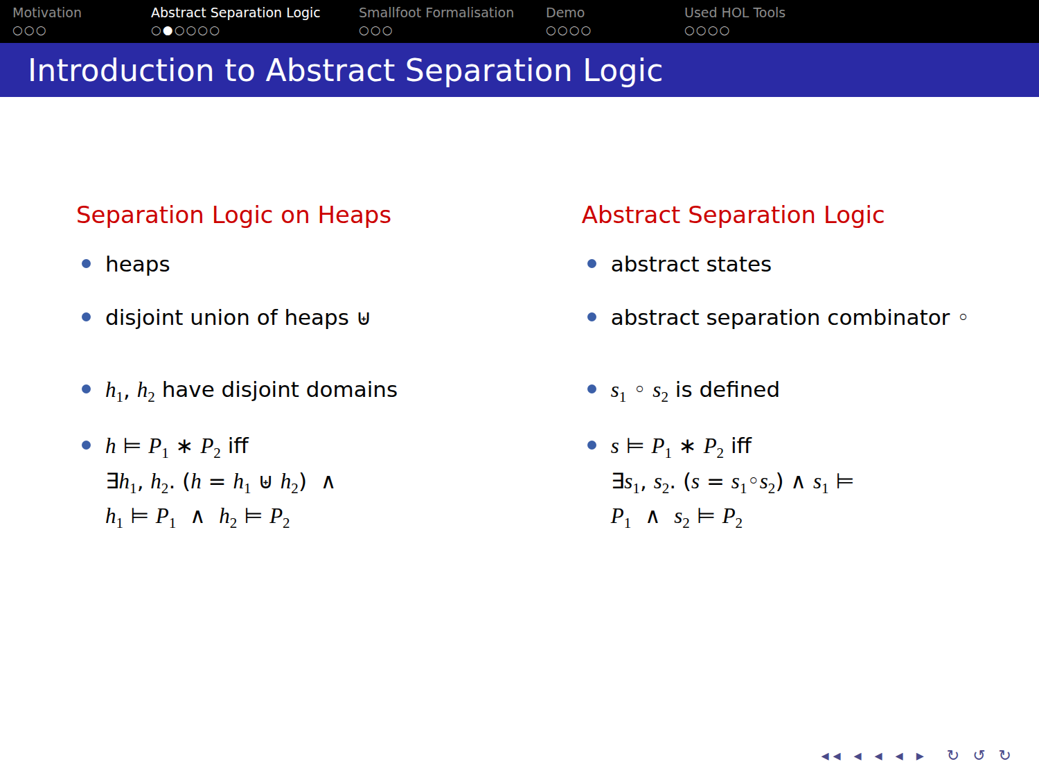Motivation ○○○
Abstract Separation Logic ○●○○○○
Smallfoot Formalisation ○○○
Demo ○○○○
Used HOL Tools ○○○○
Introduction to Abstract Separation Logic
Separation Logic on Heaps
heaps
disjoint union of heaps ⊎
h1, h2 have disjoint domains
h ⊨ P1 ∗ P2 iff
∃h1, h2. (h = h1 ⊎ h2) ∧
h1 ⊨ P1 ∧ h2 ⊨ P2
Abstract Separation Logic
abstract states
abstract separation combinator ◦
s1 ◦ s2 is defined
s ⊨ P1 ∗ P2 iff
∃s1, s2. (s = s1◦s2) ∧ s1 ⊨
P1 ∧ s2 ⊨ P2
◂◂ ◂ ◂ ◂ ▸ ↻ ↺ ↻